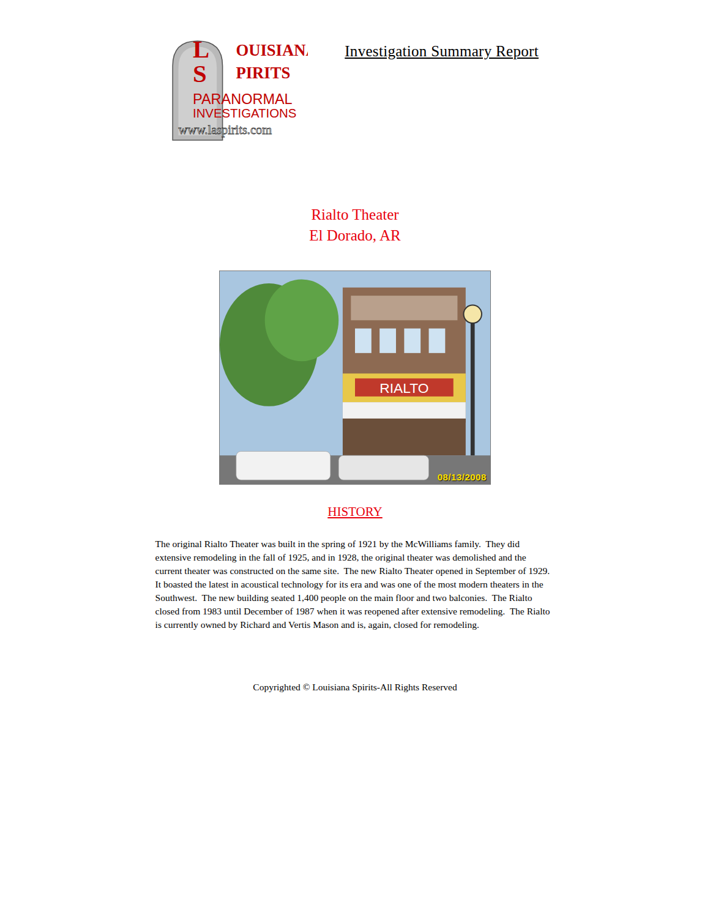Investigation Summary Report
Rialto Theater
El Dorado, AR
08/13/2008
HISTORY
The original Rialto Theater was built in the spring of 1921 by the McWilliams family. They did extensive remodeling in the fall of 1925, and in 1928, the original theater was demolished and the current theater was constructed on the same site. The new Rialto Theater opened in September of 1929. It boasted the latest in acoustical technology for its era and was one of the most modern theaters in the Southwest. The new building seated 1,400 people on the main floor and two balconies. The Rialto closed from 1983 until December of 1987 when it was reopened after extensive remodeling. The Rialto is currently owned by Richard and Vertis Mason and is, again, closed for remodeling.
Copyrighted © Louisiana Spirits-All Rights Reserved